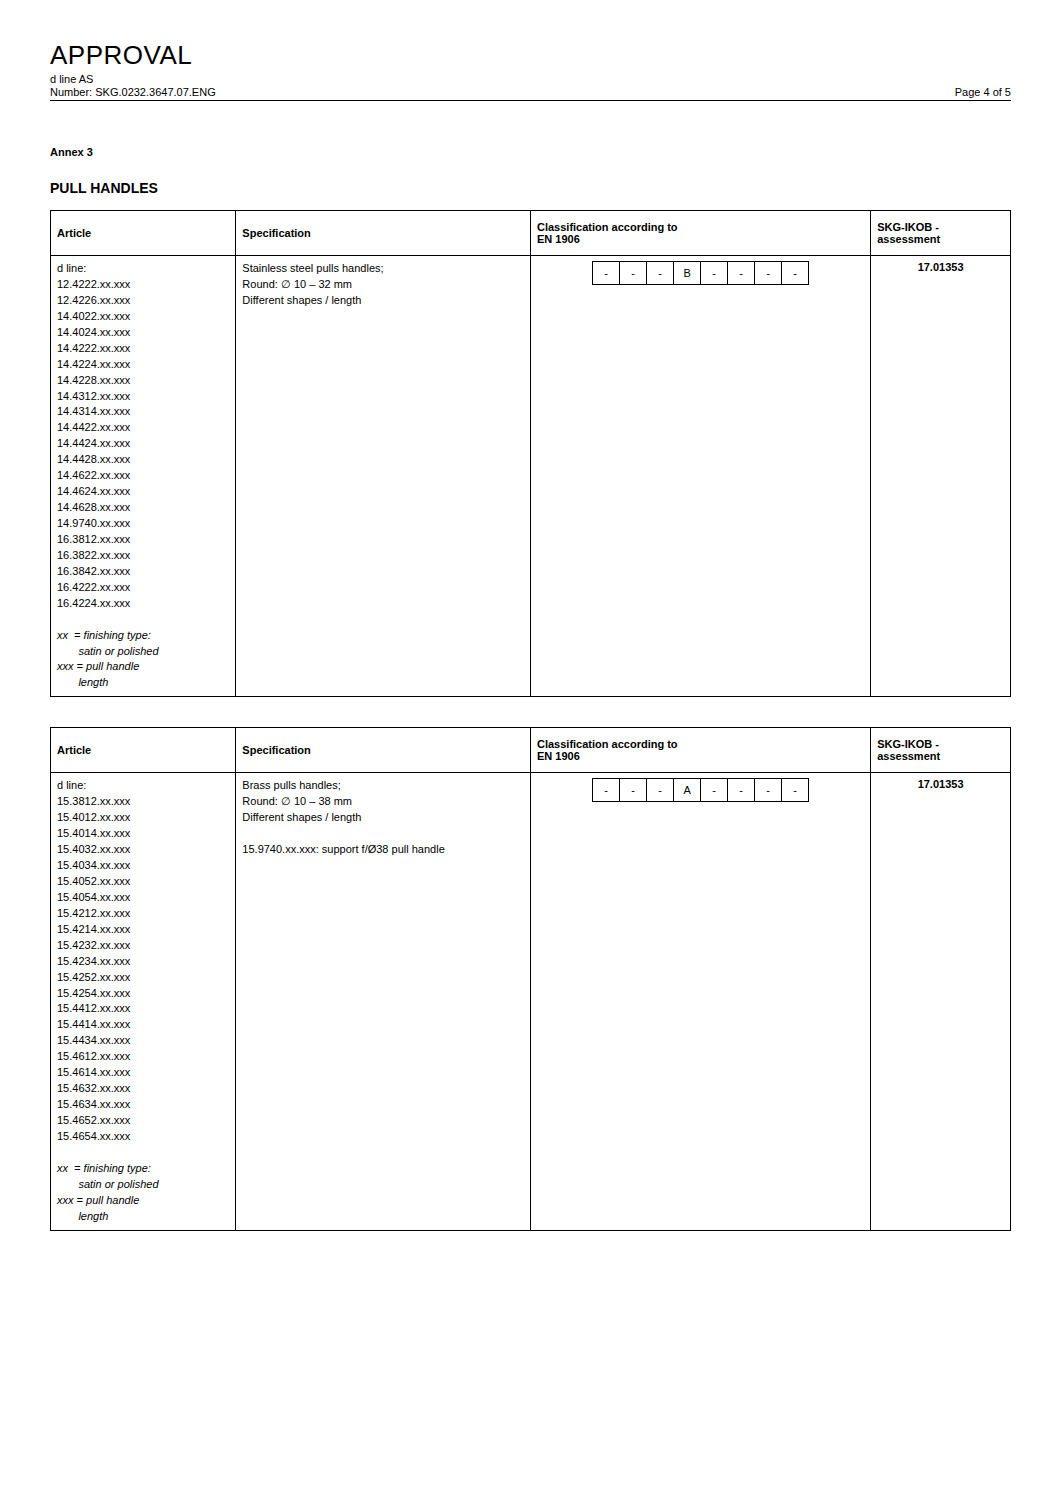APPROVAL
d line AS
Number: SKG.0232.3647.07.ENG Page 4 of 5
Annex 3
PULL HANDLES
| Article | Specification | Classification according to EN 1906 | SKG-IKOB - assessment |
| --- | --- | --- | --- |
| d line: 12.4222.xx.xxx 12.4226.xx.xxx 14.4022.xx.xxx 14.4024.xx.xxx 14.4222.xx.xxx 14.4224.xx.xxx 14.4228.xx.xxx 14.4312.xx.xxx 14.4314.xx.xxx 14.4422.xx.xxx 14.4424.xx.xxx 14.4428.xx.xxx 14.4622.xx.xxx 14.4624.xx.xxx 14.4628.xx.xxx 14.9740.xx.xxx 16.3812.xx.xxx 16.3822.xx.xxx 16.3842.xx.xxx 16.4222.xx.xxx 16.4224.xx.xxx xx = finishing type: satin or polished xxx = pull handle length | Stainless steel pulls handles; Round: ∅ 10 – 32 mm Different shapes / length | / - / - / - / B / - / - / - / - / | 17.01353 |
| Article | Specification | Classification according to EN 1906 | SKG-IKOB - assessment |
| --- | --- | --- | --- |
| d line: 15.3812.xx.xxx 15.4012.xx.xxx 15.4014.xx.xxx 15.4032.xx.xxx 15.4034.xx.xxx 15.4052.xx.xxx 15.4054.xx.xxx 15.4212.xx.xxx 15.4214.xx.xxx 15.4232.xx.xxx 15.4234.xx.xxx 15.4252.xx.xxx 15.4254.xx.xxx 15.4412.xx.xxx 15.4414.xx.xxx 15.4434.xx.xxx 15.4612.xx.xxx 15.4614.xx.xxx 15.4632.xx.xxx 15.4634.xx.xxx 15.4652.xx.xxx 15.4654.xx.xxx xx = finishing type: satin or polished xxx = pull handle length | Brass pulls handles; Round: ∅ 10 – 38 mm Different shapes / length 15.9740.xx.xxx: support f/Ø38 pull handle | / - / - / - / A / - / - / - / - / | 17.01353 |